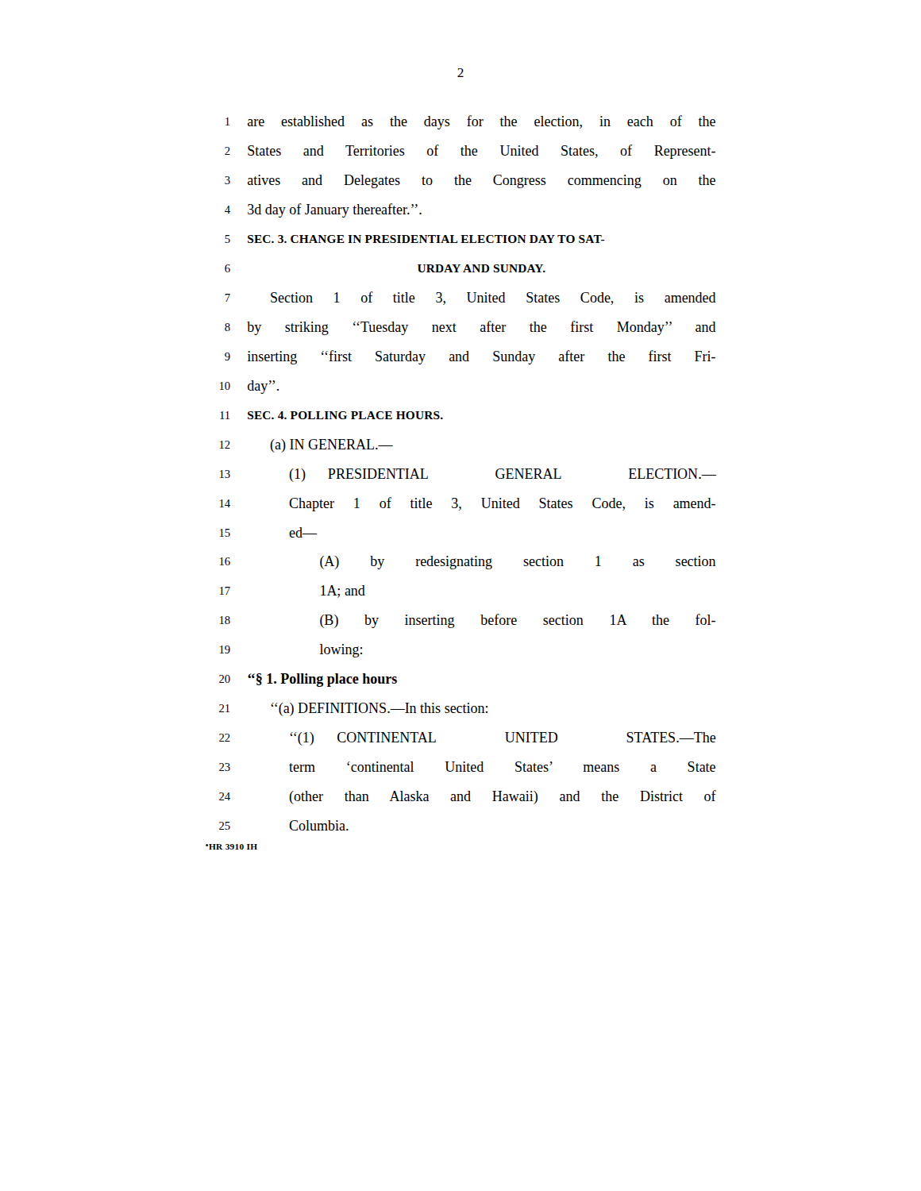2
are established as the days for the election, in each of the
States and Territories of the United States, of Represent-
atives and Delegates to the Congress commencing on the
3d day of January thereafter.’’.
SEC. 3. CHANGE IN PRESIDENTIAL ELECTION DAY TO SAT-
URDAY AND SUNDAY.
Section 1 of title 3, United States Code, is amended
by striking ‘‘Tuesday next after the first Monday’’ and
inserting ‘‘first Saturday and Sunday after the first Fri-
day’’.
SEC. 4. POLLING PLACE HOURS.
(a) IN GENERAL.—
(1) PRESIDENTIAL GENERAL ELECTION.—
Chapter 1 of title 3, United States Code, is amend-
ed—
(A) by redesignating section 1 as section
1A; and
(B) by inserting before section 1A the fol-
lowing:
‘‘§ 1. Polling place hours
‘‘(a) DEFINITIONS.—In this section:
‘‘(1) CONTINENTAL UNITED STATES.—The
term ‘continental United States’ means a State
(other than Alaska and Hawaii) and the District of
Columbia.
•HR 3910 IH